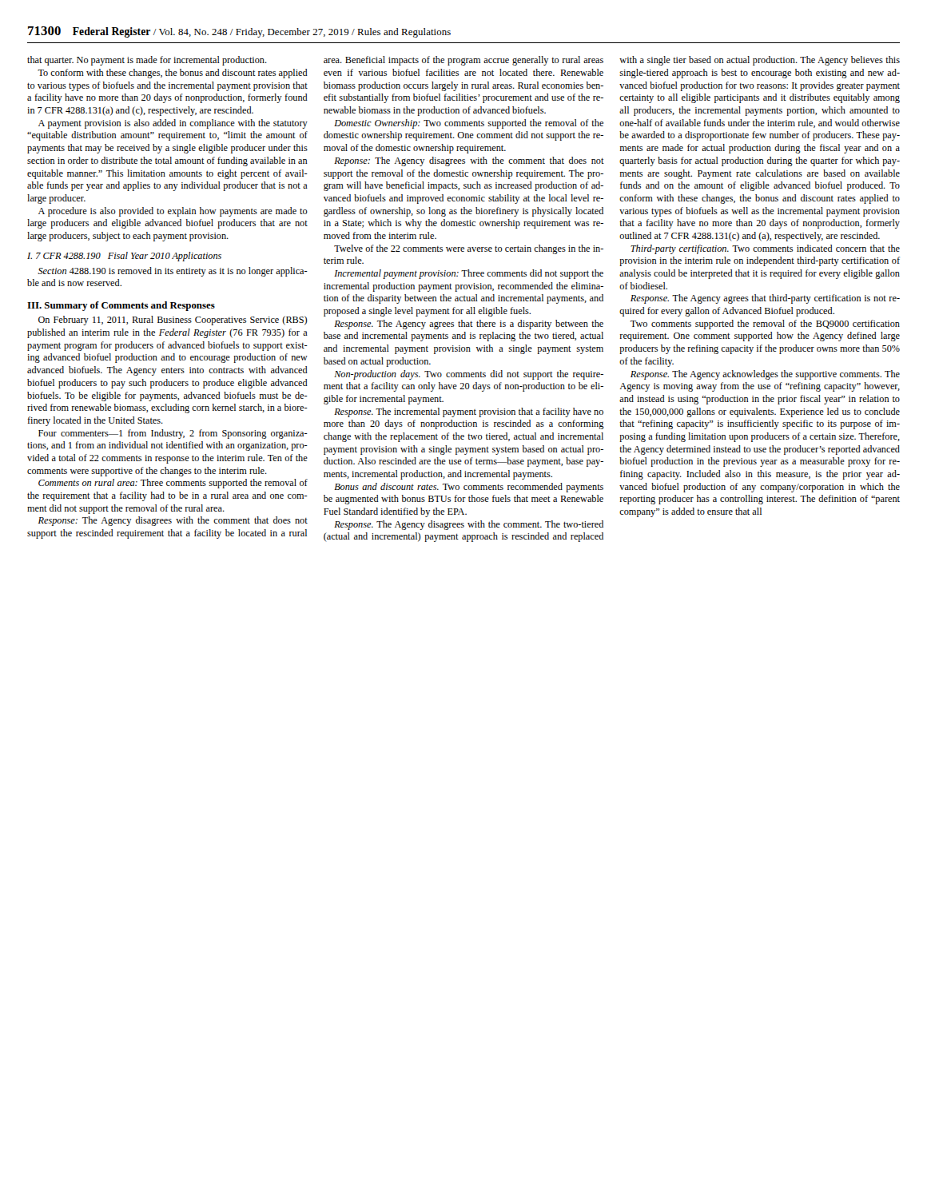71300 Federal Register / Vol. 84, No. 248 / Friday, December 27, 2019 / Rules and Regulations
that quarter. No payment is made for incremental production.
To conform with these changes, the bonus and discount rates applied to various types of biofuels and the incremental payment provision that a facility have no more than 20 days of nonproduction, formerly found in 7 CFR 4288.131(a) and (c), respectively, are rescinded.
A payment provision is also added in compliance with the statutory “equitable distribution amount” requirement to, “limit the amount of payments that may be received by a single eligible producer under this section in order to distribute the total amount of funding available in an equitable manner.” This limitation amounts to eight percent of available funds per year and applies to any individual producer that is not a large producer.
A procedure is also provided to explain how payments are made to large producers and eligible advanced biofuel producers that are not large producers, subject to each payment provision.
I. 7 CFR 4288.190 Fisal Year 2010 Applications
Section 4288.190 is removed in its entirety as it is no longer applicable and is now reserved.
III. Summary of Comments and Responses
On February 11, 2011, Rural Business Cooperatives Service (RBS) published an interim rule in the Federal Register (76 FR 7935) for a payment program for producers of advanced biofuels to support existing advanced biofuel production and to encourage production of new advanced biofuels. The Agency enters into contracts with advanced biofuel producers to pay such producers to produce eligible advanced biofuels. To be eligible for payments, advanced biofuels must be derived from renewable biomass, excluding corn kernel starch, in a biorefinery located in the United States.
Four commenters—1 from Industry, 2 from Sponsoring organizations, and 1 from an individual not identified with an organization, provided a total of 22 comments in response to the interim rule. Ten of the comments were supportive of the changes to the interim rule.
Comments on rural area: Three comments supported the removal of the requirement that a facility had to be in a rural area and one comment did not support the removal of the rural area.
Response: The Agency disagrees with the comment that does not support the rescinded requirement that a facility be located in a rural area. Beneficial impacts of the program accrue generally to rural areas even if various biofuel facilities are not located there. Renewable biomass production occurs largely in rural areas. Rural economies benefit substantially from biofuel facilities’ procurement and use of the renewable biomass in the production of advanced biofuels.
Domestic Ownership: Two comments supported the removal of the domestic ownership requirement. One comment did not support the removal of the domestic ownership requirement.
Reponse: The Agency disagrees with the comment that does not support the removal of the domestic ownership requirement. The program will have beneficial impacts, such as increased production of advanced biofuels and improved economic stability at the local level regardless of ownership, so long as the biorefinery is physically located in a State; which is why the domestic ownership requirement was removed from the interim rule.
Twelve of the 22 comments were averse to certain changes in the interim rule.
Incremental payment provision: Three comments did not support the incremental production payment provision, recommended the elimination of the disparity between the actual and incremental payments, and proposed a single level payment for all eligible fuels.
Response. The Agency agrees that there is a disparity between the base and incremental payments and is replacing the two tiered, actual and incremental payment provision with a single payment system based on actual production.
Non-production days. Two comments did not support the requirement that a facility can only have 20 days of non-production to be eligible for incremental payment.
Response. The incremental payment provision that a facility have no more than 20 days of nonproduction is rescinded as a conforming change with the replacement of the two tiered, actual and incremental payment provision with a single payment system based on actual production. Also rescinded are the use of terms—base payment, base payments, incremental production, and incremental payments.
Bonus and discount rates. Two comments recommended payments be augmented with bonus BTUs for those fuels that meet a Renewable Fuel Standard identified by the EPA.
Response. The Agency disagrees with the comment. The two-tiered (actual and incremental) payment approach is rescinded and replaced with a single tier based on actual production. The Agency believes this single-tiered approach is best to encourage both existing and new advanced biofuel production for two reasons: It provides greater payment certainty to all eligible participants and it distributes equitably among all producers, the incremental payments portion, which amounted to one-half of available funds under the interim rule, and would otherwise be awarded to a disproportionate few number of producers. These payments are made for actual production during the fiscal year and on a quarterly basis for actual production during the quarter for which payments are sought. Payment rate calculations are based on available funds and on the amount of eligible advanced biofuel produced. To conform with these changes, the bonus and discount rates applied to various types of biofuels as well as the incremental payment provision that a facility have no more than 20 days of nonproduction, formerly outlined at 7 CFR 4288.131(c) and (a), respectively, are rescinded.
Third-party certification. Two comments indicated concern that the provision in the interim rule on independent third-party certification of analysis could be interpreted that it is required for every eligible gallon of biodiesel.
Response. The Agency agrees that third-party certification is not required for every gallon of Advanced Biofuel produced.
Two comments supported the removal of the BQ9000 certification requirement. One comment supported how the Agency defined large producers by the refining capacity if the producer owns more than 50% of the facility.
Response. The Agency acknowledges the supportive comments. The Agency is moving away from the use of “refining capacity” however, and instead is using “production in the prior fiscal year” in relation to the 150,000,000 gallons or equivalents. Experience led us to conclude that “refining capacity” is insufficiently specific to its purpose of imposing a funding limitation upon producers of a certain size. Therefore, the Agency determined instead to use the producer’s reported advanced biofuel production in the previous year as a measurable proxy for refining capacity. Included also in this measure, is the prior year advanced biofuel production of any company/corporation in which the reporting producer has a controlling interest. The definition of “parent company” is added to ensure that all